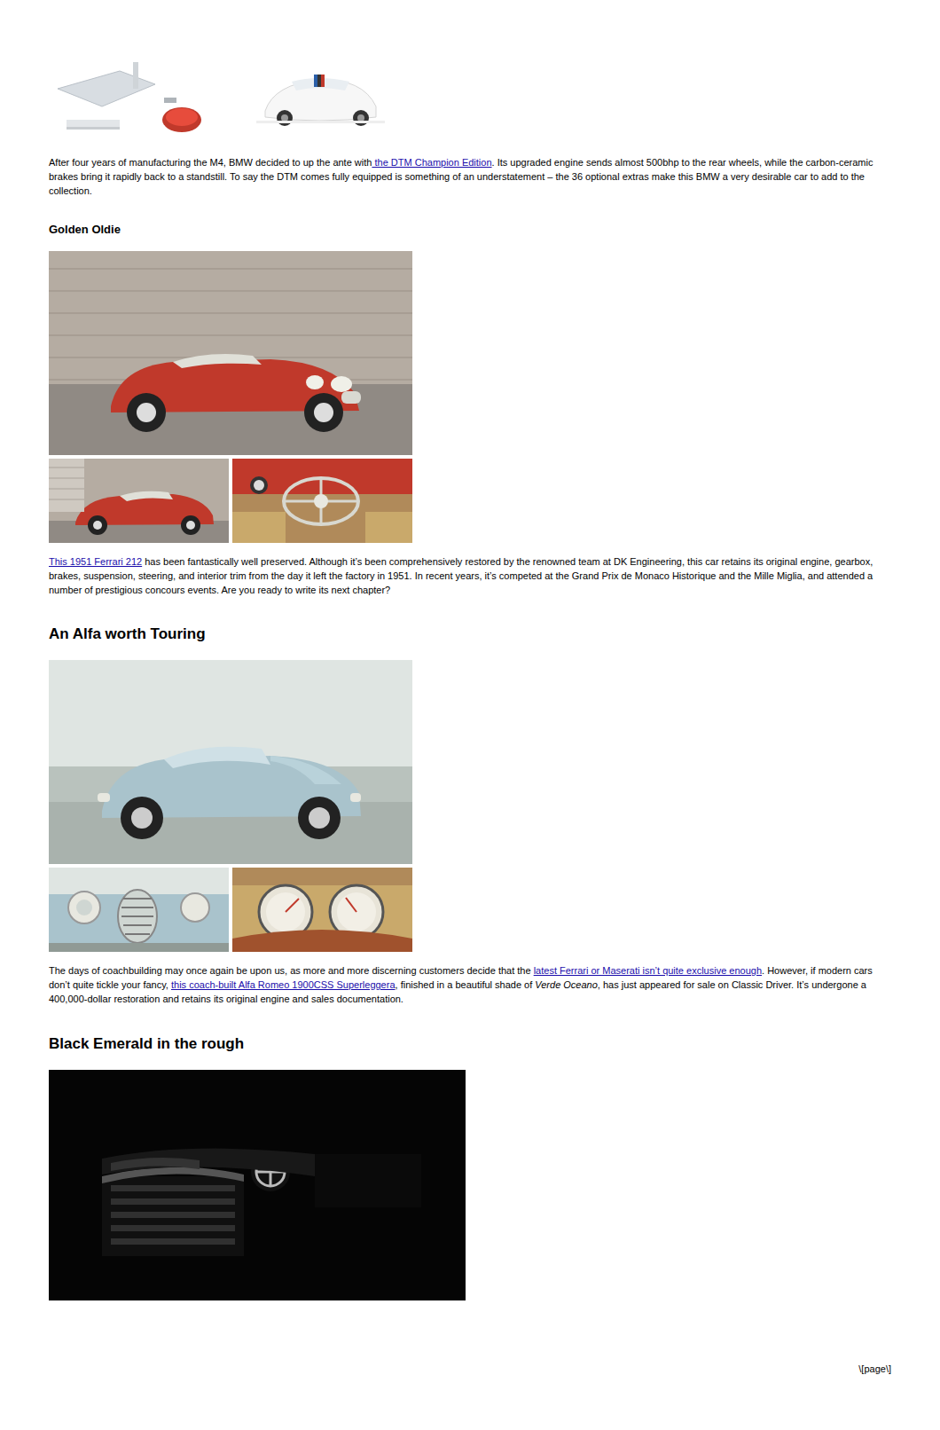After four years of manufacturing the M4, BMW decided to up the ante with the DTM Champion Edition. Its upgraded engine sends almost 500bhp to the rear wheels, while the carbon-ceramic brakes bring it rapidly back to a standstill. To say the DTM comes fully equipped is something of an understatement – the 36 optional extras make this BMW a very desirable car to add to the collection.
Golden Oldie
This 1951 Ferrari 212 has been fantastically well preserved. Although it’s been comprehensively restored by the renowned team at DK Engineering, this car retains its original engine, gearbox, brakes, suspension, steering, and interior trim from the day it left the factory in 1951. In recent years, it’s competed at the Grand Prix de Monaco Historique and the Mille Miglia, and attended a number of prestigious concours events. Are you ready to write its next chapter?
An Alfa worth Touring
The days of coachbuilding may once again be upon us, as more and more discerning customers decide that the latest Ferrari or Maserati isn’t quite exclusive enough. However, if modern cars don’t quite tickle your fancy, this coach-built Alfa Romeo 1900CSS Superleggera, finished in a beautiful shade of Verde Oceano, has just appeared for sale on Classic Driver. It’s undergone a 400,000-dollar restoration and retains its original engine and sales documentation.
Black Emerald in the rough
\[page\]